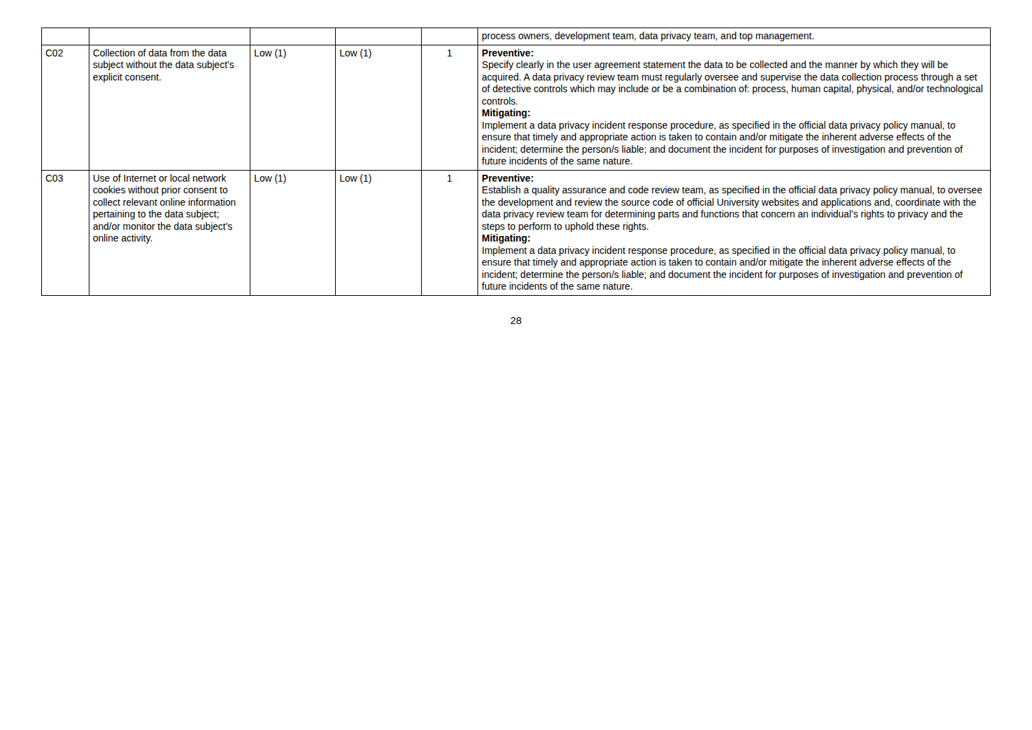| | | | | | process owners, development team, data privacy team, and top management. |
| C02 | Collection of data from the data subject without the data subject’s explicit consent. | Low (1) | Low (1) | 1 | Preventive: Specify clearly in the user agreement statement the data to be collected and the manner by which they will be acquired. A data privacy review team must regularly oversee and supervise the data collection process through a set of detective controls which may include or be a combination of: process, human capital, physical, and/or technological controls. Mitigating: Implement a data privacy incident response procedure, as specified in the official data privacy policy manual, to ensure that timely and appropriate action is taken to contain and/or mitigate the inherent adverse effects of the incident; determine the person/s liable; and document the incident for purposes of investigation and prevention of future incidents of the same nature. |
| C03 | Use of Internet or local network cookies without prior consent to collect relevant online information pertaining to the data subject; and/or monitor the data subject’s online activity. | Low (1) | Low (1) | 1 | Preventive: Establish a quality assurance and code review team, as specified in the official data privacy policy manual, to oversee the development and review the source code of official University websites and applications and, coordinate with the data privacy review team for determining parts and functions that concern an individual’s rights to privacy and the steps to perform to uphold these rights. Mitigating: Implement a data privacy incident response procedure, as specified in the official data privacy policy manual, to ensure that timely and appropriate action is taken to contain and/or mitigate the inherent adverse effects of the incident; determine the person/s liable; and document the incident for purposes of investigation and prevention of future incidents of the same nature. |
28